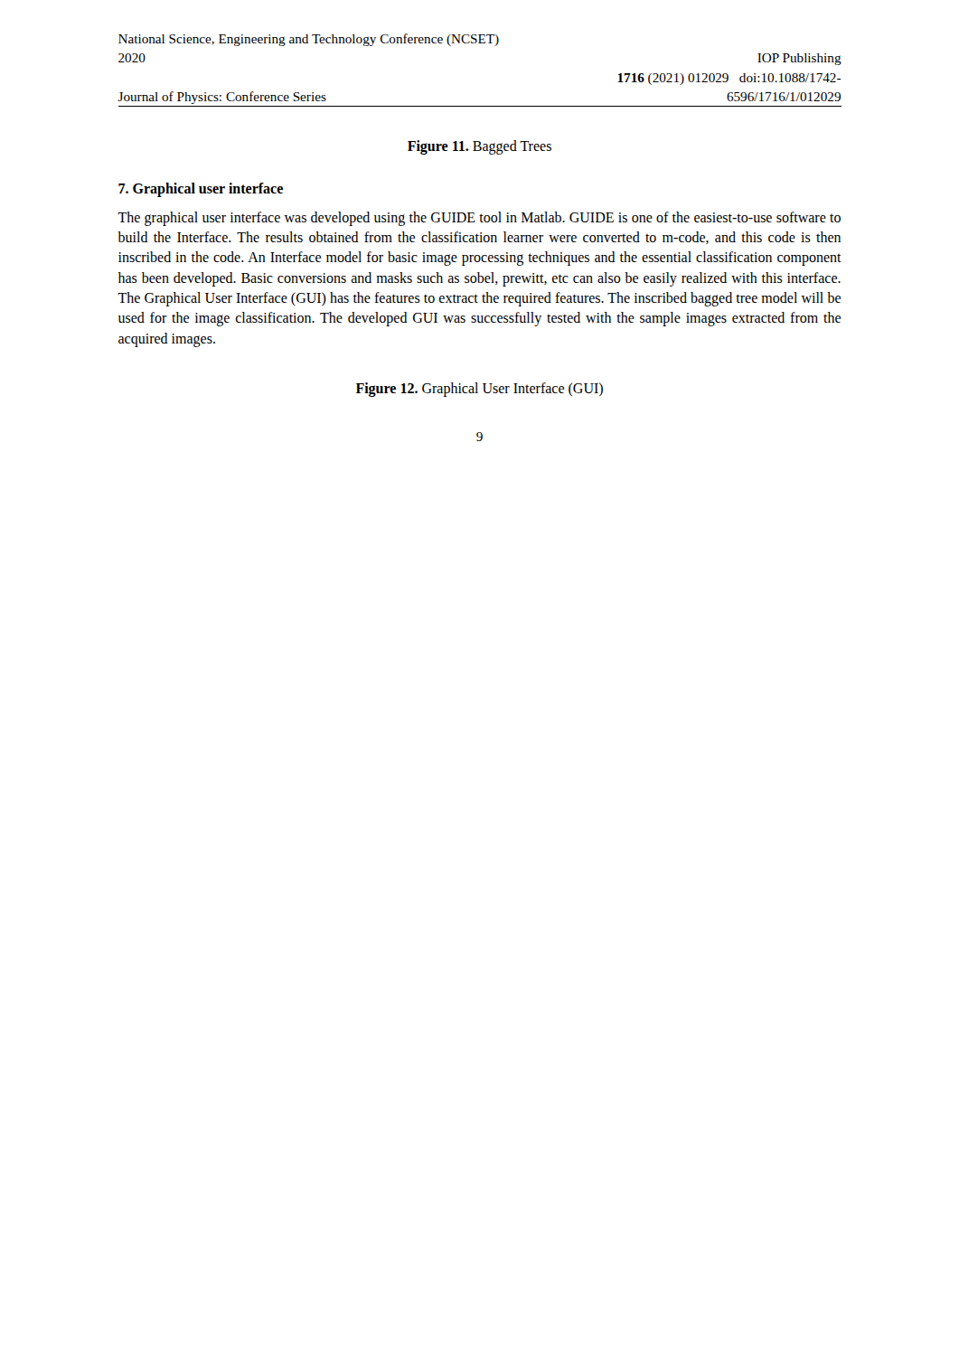| National Science, Engineering and Technology Conference (NCSET) 2020 | IOP Publishing |
| Journal of Physics: Conference Series | 1716 (2021) 012029 doi:10.1088/1742-6596/1716/1/012029 |
Figure 11. Bagged Trees
7. Graphical user interface
The graphical user interface was developed using the GUIDE tool in Matlab. GUIDE is one of the easiest-to-use software to build the Interface. The results obtained from the classification learner were converted to m-code, and this code is then inscribed in the code. An Interface model for basic image processing techniques and the essential classification component has been developed. Basic conversions and masks such as sobel, prewitt, etc can also be easily realized with this interface. The Graphical User Interface (GUI) has the features to extract the required features. The inscribed bagged tree model will be used for the image classification. The developed GUI was successfully tested with the sample images extracted from the acquired images.
Figure 12. Graphical User Interface (GUI)
9